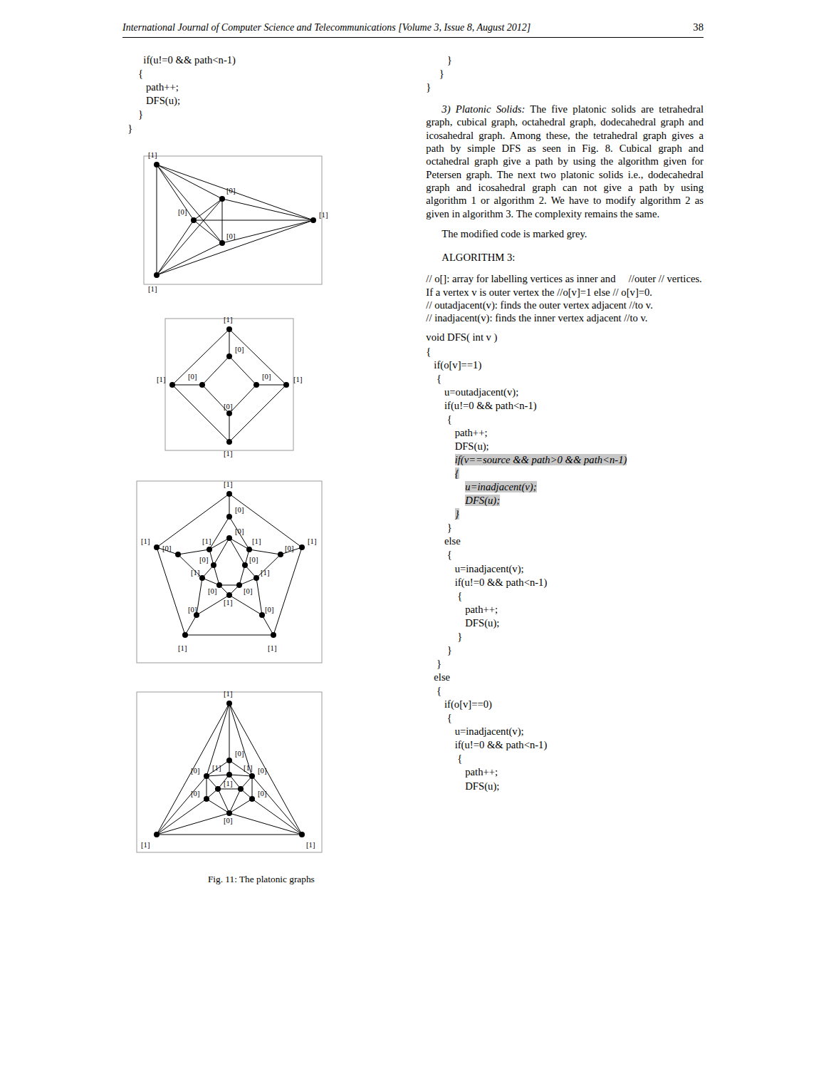International Journal of Computer Science and Telecommunications [Volume 3, Issue 8, August 2012] 38
        if(u!=0 && path<n-1)
      {
         path++;
         DFS(u);
      }
  }
[1] [1] [1] [0] [0] [0] [1] [1] [1] [1] [0] [0] [0] [0] [1] [1] [1] [1] [1] [0] [0] [0] [0] [0] [1] [1] [1] [1] [1] [0] [0] [0] [0] [0] [1] [1] [1] [0] [0] [0] [0] [0] [0] [1] [1] [1]
Fig. 11: The platonic graphs
        }
     }
}
3) Platonic Solids: The five platonic solids are tetrahedral graph, cubical graph, octahedral graph, dodecahedral graph and icosahedral graph. Among these, the tetrahedral graph gives a path by simple DFS as seen in Fig. 8. Cubical graph and octahedral graph give a path by using the algorithm given for Petersen graph. The next two platonic solids i.e., dodecahedral graph and icosahedral graph can not give a path by using algorithm 1 or algorithm 2. We have to modify algorithm 2 as given in algorithm 3. The complexity remains the same.
The modified code is marked grey.
ALGORITHM 3:
// o[]: array for labelling vertices as inner and //outer // vertices. If a vertex v is outer vertex the //o[v]=1 else // o[v]=0.
// outadjacent(v): finds the outer vertex adjacent //to v.
// inadjacent(v): finds the inner vertex adjacent //to v.
void DFS( int v )
{
   if(o[v]==1)
    {
       u=outadjacent(v);
       if(u!=0 && path<n-1)
        {
           path++;
           DFS(u);
           if(v==source && path>0 && path<n-1)
           {
               u=inadjacent(v);
               DFS(u);
           }
        }
       else
        {
           u=inadjacent(v);
           if(u!=0 && path<n-1)
            {
               path++;
               DFS(u);
            }
        }
    }
   else
    {
       if(o[v]==0)
        {
           u=inadjacent(v);
           if(u!=0 && path<n-1)
            {
               path++;
               DFS(u);